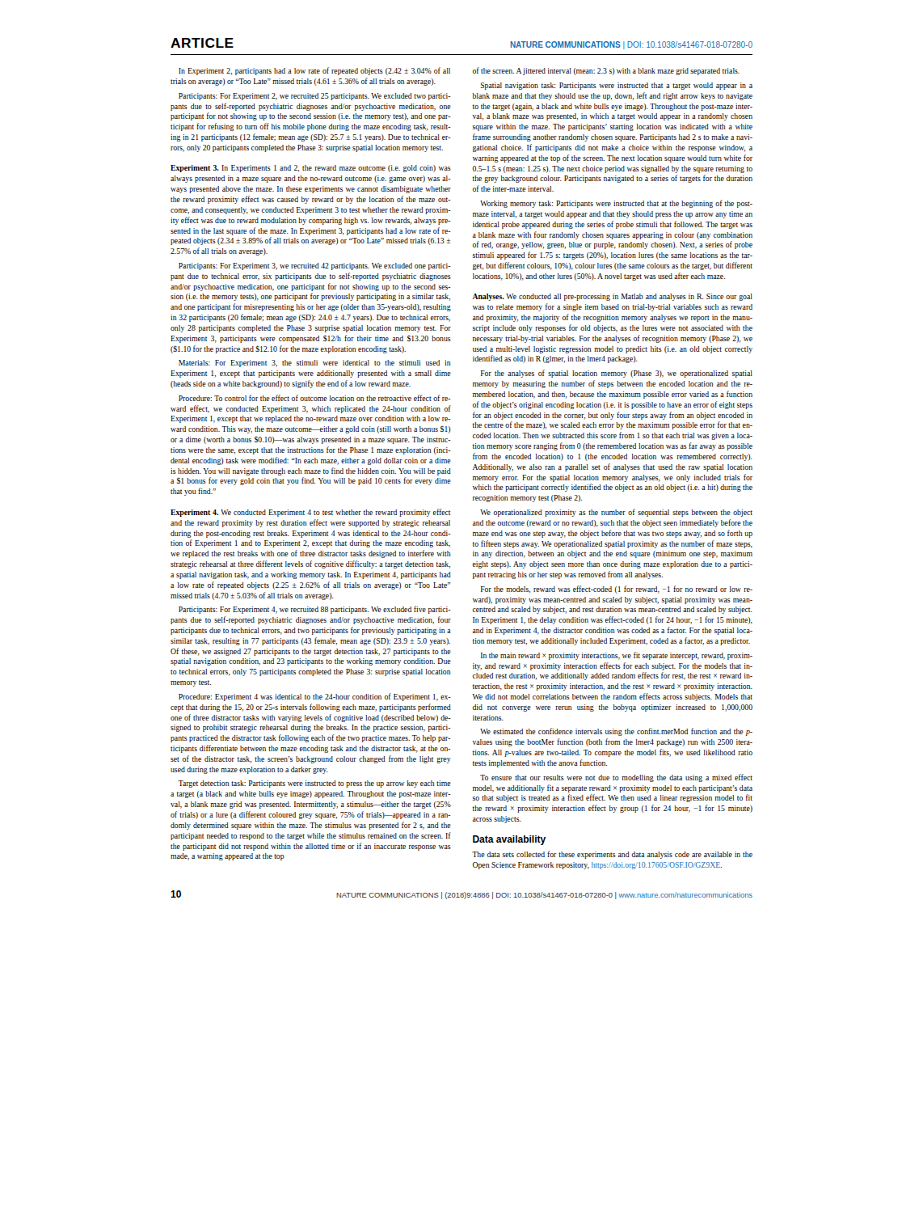ARTICLE
NATURE COMMUNICATIONS | DOI: 10.1038/s41467-018-07280-0
In Experiment 2, participants had a low rate of repeated objects (2.42 ± 3.04% of all trials on average) or “Too Late” missed trials (4.61 ± 5.36% of all trials on average).
Participants: For Experiment 2, we recruited 25 participants. We excluded two participants due to self-reported psychiatric diagnoses and/or psychoactive medication, one participant for not showing up to the second session (i.e. the memory test), and one participant for refusing to turn off his mobile phone during the maze encoding task, resulting in 21 participants (12 female; mean age (SD): 25.7 ± 5.1 years). Due to technical errors, only 20 participants completed the Phase 3: surprise spatial location memory test.
Experiment 3. In Experiments 1 and 2, the reward maze outcome (i.e. gold coin) was always presented in a maze square and the no-reward outcome (i.e. game over) was always presented above the maze. In these experiments we cannot disambiguate whether the reward proximity effect was caused by reward or by the location of the maze outcome, and consequently, we conducted Experiment 3 to test whether the reward proximity effect was due to reward modulation by comparing high vs. low rewards, always presented in the last square of the maze. In Experiment 3, participants had a low rate of repeated objects (2.34 ± 3.89% of all trials on average) or “Too Late” missed trials (6.13 ± 2.57% of all trials on average).
Participants: For Experiment 3, we recruited 42 participants. We excluded one participant due to technical error, six participants due to self-reported psychiatric diagnoses and/or psychoactive medication, one participant for not showing up to the second session (i.e. the memory tests), one participant for previously participating in a similar task, and one participant for misrepresenting his or her age (older than 35-years-old), resulting in 32 participants (20 female; mean age (SD): 24.0 ± 4.7 years). Due to technical errors, only 28 participants completed the Phase 3 surprise spatial location memory test. For Experiment 3, participants were compensated $12/h for their time and $13.20 bonus ($1.10 for the practice and $12.10 for the maze exploration encoding task).
Materials: For Experiment 3, the stimuli were identical to the stimuli used in Experiment 1, except that participants were additionally presented with a small dime (heads side on a white background) to signify the end of a low reward maze.
Procedure: To control for the effect of outcome location on the retroactive effect of reward effect, we conducted Experiment 3, which replicated the 24-hour condition of Experiment 1, except that we replaced the no-reward maze over condition with a low reward condition. This way, the maze outcome—either a gold coin (still worth a bonus $1) or a dime (worth a bonus $0.10)—was always presented in a maze square. The instructions were the same, except that the instructions for the Phase 1 maze exploration (incidental encoding) task were modified: “In each maze, either a gold dollar coin or a dime is hidden. You will navigate through each maze to find the hidden coin. You will be paid a $1 bonus for every gold coin that you find. You will be paid 10 cents for every dime that you find.”
Experiment 4. We conducted Experiment 4 to test whether the reward proximity effect and the reward proximity by rest duration effect were supported by strategic rehearsal during the post-encoding rest breaks. Experiment 4 was identical to the 24-hour condition of Experiment 1 and to Experiment 2, except that during the maze encoding task, we replaced the rest breaks with one of three distractor tasks designed to interfere with strategic rehearsal at three different levels of cognitive difficulty: a target detection task, a spatial navigation task, and a working memory task. In Experiment 4, participants had a low rate of repeated objects (2.25 ± 2.62% of all trials on average) or “Too Late” missed trials (4.70 ± 5.03% of all trials on average).
Participants: For Experiment 4, we recruited 88 participants. We excluded five participants due to self-reported psychiatric diagnoses and/or psychoactive medication, four participants due to technical errors, and two participants for previously participating in a similar task, resulting in 77 participants (43 female, mean age (SD): 23.9 ± 5.0 years). Of these, we assigned 27 participants to the target detection task, 27 participants to the spatial navigation condition, and 23 participants to the working memory condition. Due to technical errors, only 75 participants completed the Phase 3: surprise spatial location memory test.
Procedure: Experiment 4 was identical to the 24-hour condition of Experiment 1, except that during the 15, 20 or 25-s intervals following each maze, participants performed one of three distractor tasks with varying levels of cognitive load (described below) designed to prohibit strategic rehearsal during the breaks. In the practice session, participants practiced the distractor task following each of the two practice mazes. To help participants differentiate between the maze encoding task and the distractor task, at the onset of the distractor task, the screen’s background colour changed from the light grey used during the maze exploration to a darker grey.
Target detection task: Participants were instructed to press the up arrow key each time a target (a black and white bulls eye image) appeared. Throughout the post-maze interval, a blank maze grid was presented. Intermittently, a stimulus—either the target (25% of trials) or a lure (a different coloured grey square, 75% of trials)—appeared in a randomly determined square within the maze. The stimulus was presented for 2 s, and the participant needed to respond to the target while the stimulus remained on the screen. If the participant did not respond within the allotted time or if an inaccurate response was made, a warning appeared at the top
of the screen. A jittered interval (mean: 2.3 s) with a blank maze grid separated trials.
Spatial navigation task: Participants were instructed that a target would appear in a blank maze and that they should use the up, down, left and right arrow keys to navigate to the target (again, a black and white bulls eye image). Throughout the post-maze interval, a blank maze was presented, in which a target would appear in a randomly chosen square within the maze. The participants’ starting location was indicated with a white frame surrounding another randomly chosen square. Participants had 2 s to make a navigational choice. If participants did not make a choice within the response window, a warning appeared at the top of the screen. The next location square would turn white for 0.5–1.5 s (mean: 1.25 s). The next choice period was signalled by the square returning to the grey background colour. Participants navigated to a series of targets for the duration of the inter-maze interval.
Working memory task: Participants were instructed that at the beginning of the post-maze interval, a target would appear and that they should press the up arrow any time an identical probe appeared during the series of probe stimuli that followed. The target was a blank maze with four randomly chosen squares appearing in colour (any combination of red, orange, yellow, green, blue or purple, randomly chosen). Next, a series of probe stimuli appeared for 1.75 s: targets (20%), location lures (the same locations as the target, but different colours, 10%), colour lures (the same colours as the target, but different locations, 10%), and other lures (50%). A novel target was used after each maze.
Analyses. We conducted all pre-processing in Matlab and analyses in R. Since our goal was to relate memory for a single item based on trial-by-trial variables such as reward and proximity, the majority of the recognition memory analyses we report in the manuscript include only responses for old objects, as the lures were not associated with the necessary trial-by-trial variables. For the analyses of recognition memory (Phase 2), we used a multi-level logistic regression model to predict hits (i.e. an old object correctly identified as old) in R (glmer, in the lmer4 package).
For the analyses of spatial location memory (Phase 3), we operationalized spatial memory by measuring the number of steps between the encoded location and the remembered location, and then, because the maximum possible error varied as a function of the object’s original encoding location (i.e. it is possible to have an error of eight steps for an object encoded in the corner, but only four steps away from an object encoded in the centre of the maze), we scaled each error by the maximum possible error for that encoded location. Then we subtracted this score from 1 so that each trial was given a location memory score ranging from 0 (the remembered location was as far away as possible from the encoded location) to 1 (the encoded location was remembered correctly). Additionally, we also ran a parallel set of analyses that used the raw spatial location memory error. For the spatial location memory analyses, we only included trials for which the participant correctly identified the object as an old object (i.e. a hit) during the recognition memory test (Phase 2).
We operationalized proximity as the number of sequential steps between the object and the outcome (reward or no reward), such that the object seen immediately before the maze end was one step away, the object before that was two steps away, and so forth up to fifteen steps away. We operationalized spatial proximity as the number of maze steps, in any direction, between an object and the end square (minimum one step, maximum eight steps). Any object seen more than once during maze exploration due to a participant retracing his or her step was removed from all analyses.
For the models, reward was effect-coded (1 for reward, −1 for no reward or low reward), proximity was mean-centred and scaled by subject, spatial proximity was mean-centred and scaled by subject, and rest duration was mean-centred and scaled by subject. In Experiment 1, the delay condition was effect-coded (1 for 24 hour, −1 for 15 minute), and in Experiment 4, the distractor condition was coded as a factor. For the spatial location memory test, we additionally included Experiment, coded as a factor, as a predictor.
In the main reward × proximity interactions, we fit separate intercept, reward, proximity, and reward × proximity interaction effects for each subject. For the models that included rest duration, we additionally added random effects for rest, the rest × reward interaction, the rest × proximity interaction, and the rest × reward × proximity interaction. We did not model correlations between the random effects across subjects. Models that did not converge were rerun using the bobyqa optimizer increased to 1,000,000 iterations.
We estimated the confidence intervals using the confint.merMod function and the p-values using the bootMer function (both from the lmer4 package) run with 2500 iterations. All p-values are two-tailed. To compare the model fits, we used likelihood ratio tests implemented with the anova function.
To ensure that our results were not due to modelling the data using a mixed effect model, we additionally fit a separate reward × proximity model to each participant’s data so that subject is treated as a fixed effect. We then used a linear regression model to fit the reward × proximity interaction effect by group (1 for 24 hour, −1 for 15 minute) across subjects.
Data availability
The data sets collected for these experiments and data analysis code are available in the Open Science Framework repository, https://doi.org/10.17605/OSF.IO/GZ9XE.
10
NATURE COMMUNICATIONS | (2018)9:4886 | DOI: 10.1038/s41467-018-07280-0 | www.nature.com/naturecommunications